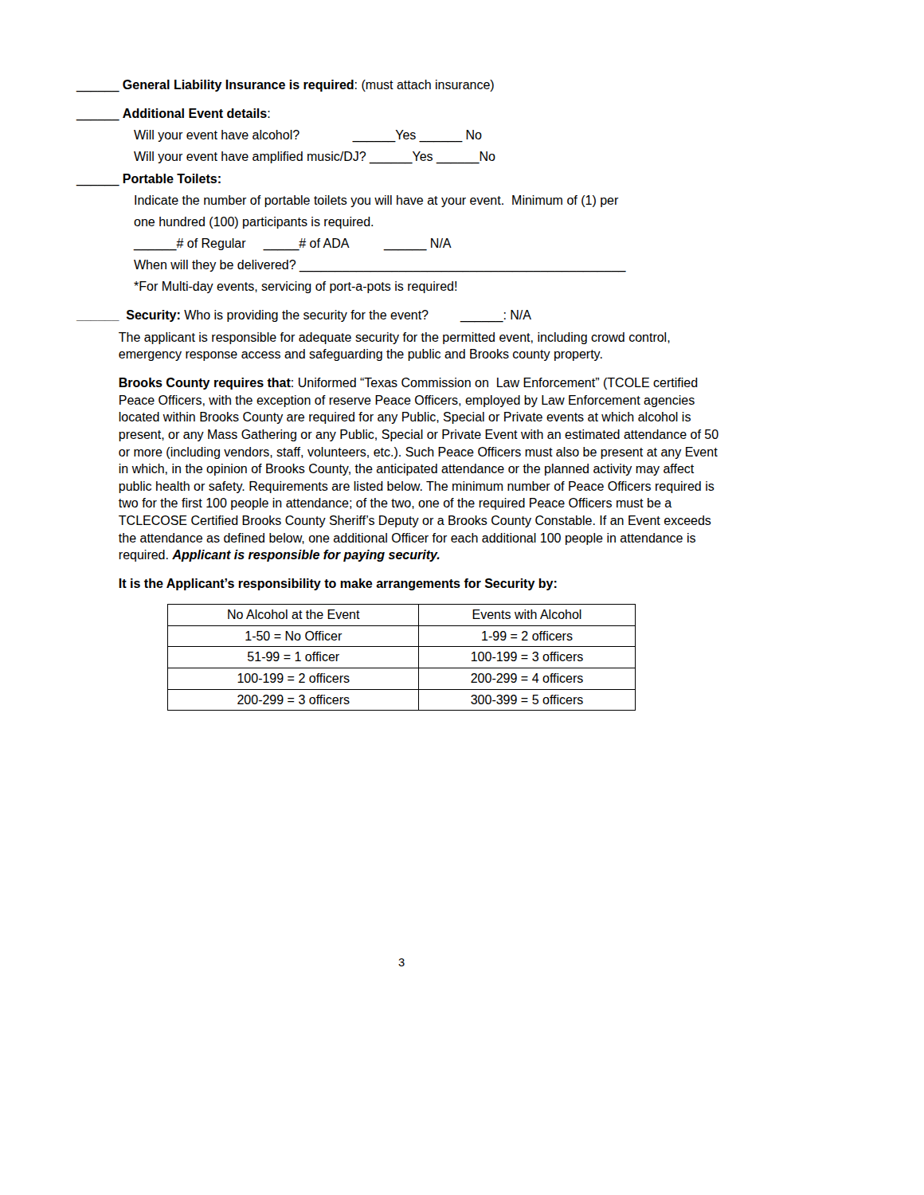______ General Liability Insurance is required: (must attach insurance)
______ Additional Event details:
Will your event have alcohol? ______Yes ______ No
Will your event have amplified music/DJ? ______Yes ______No
______ Portable Toilets:
Indicate the number of portable toilets you will have at your event. Minimum of (1) per
one hundred (100) participants is required.
______# of Regular _____# of ADA ______ N/A
When will they be delivered? ______________________________________________
*For Multi-day events, servicing of port-a-pots is required!
______ Security: Who is providing the security for the event? ______: N/A
The applicant is responsible for adequate security for the permitted event, including crowd control, emergency response access and safeguarding the public and Brooks county property.
Brooks County requires that: Uniformed “Texas Commission on Law Enforcement” (TCOLE certified Peace Officers, with the exception of reserve Peace Officers, employed by Law Enforcement agencies located within Brooks County are required for any Public, Special or Private events at which alcohol is present, or any Mass Gathering or any Public, Special or Private Event with an estimated attendance of 50 or more (including vendors, staff, volunteers, etc.). Such Peace Officers must also be present at any Event in which, in the opinion of Brooks County, the anticipated attendance or the planned activity may affect public health or safety. Requirements are listed below. The minimum number of Peace Officers required is two for the first 100 people in attendance; of the two, one of the required Peace Officers must be a TCLECOSE Certified Brooks County Sheriff’s Deputy or a Brooks County Constable. If an Event exceeds the attendance as defined below, one additional Officer for each additional 100 people in attendance is required. Applicant is responsible for paying security.
It is the Applicant’s responsibility to make arrangements for Security by:
| No Alcohol at the Event | Events with Alcohol |
| 1-50 = No Officer | 1-99 = 2 officers |
| 51-99 = 1 officer | 100-199 = 3 officers |
| 100-199 = 2 officers | 200-299 = 4 officers |
| 200-299 = 3 officers | 300-399 = 5 officers |
3